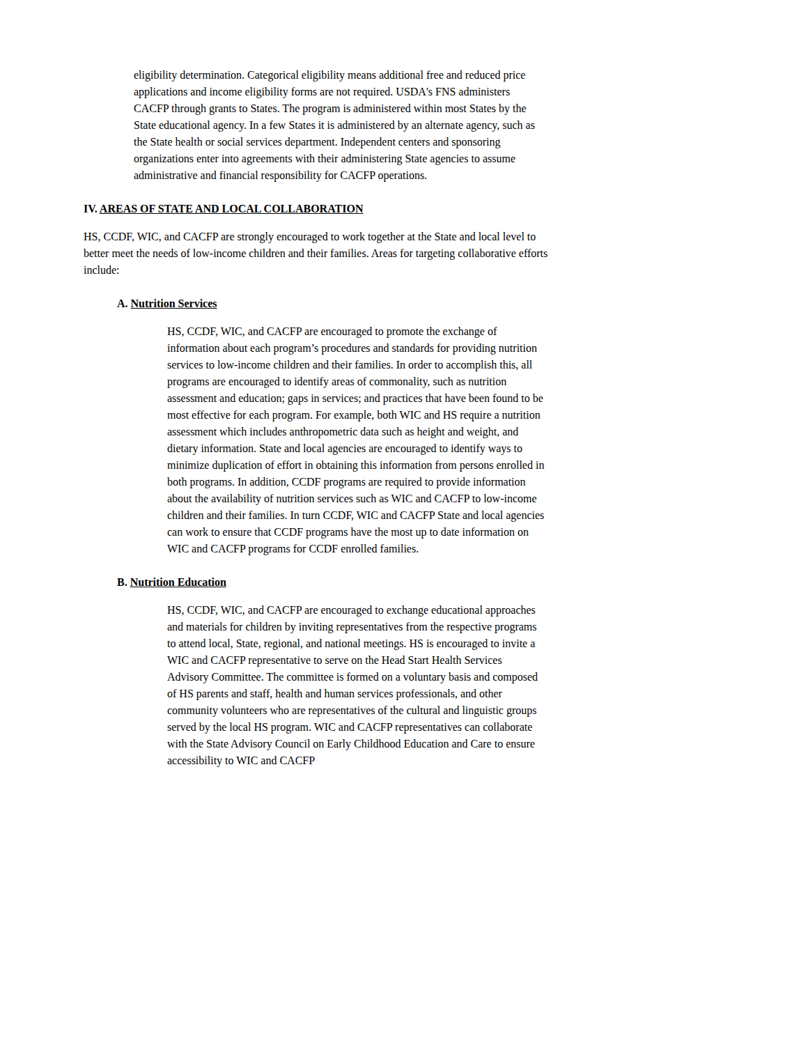eligibility determination. Categorical eligibility means additional free and reduced price applications and income eligibility forms are not required. USDA's FNS administers CACFP through grants to States. The program is administered within most States by the State educational agency. In a few States it is administered by an alternate agency, such as the State health or social services department. Independent centers and sponsoring organizations enter into agreements with their administering State agencies to assume administrative and financial responsibility for CACFP operations.
IV. AREAS OF STATE AND LOCAL COLLABORATION
HS, CCDF, WIC, and CACFP are strongly encouraged to work together at the State and local level to better meet the needs of low-income children and their families. Areas for targeting collaborative efforts include:
A. Nutrition Services
HS, CCDF, WIC, and CACFP are encouraged to promote the exchange of information about each program’s procedures and standards for providing nutrition services to low-income children and their families. In order to accomplish this, all programs are encouraged to identify areas of commonality, such as nutrition assessment and education; gaps in services; and practices that have been found to be most effective for each program. For example, both WIC and HS require a nutrition assessment which includes anthropometric data such as height and weight, and dietary information. State and local agencies are encouraged to identify ways to minimize duplication of effort in obtaining this information from persons enrolled in both programs. In addition, CCDF programs are required to provide information about the availability of nutrition services such as WIC and CACFP to low-income children and their families. In turn CCDF, WIC and CACFP State and local agencies can work to ensure that CCDF programs have the most up to date information on WIC and CACFP programs for CCDF enrolled families.
B. Nutrition Education
HS, CCDF, WIC, and CACFP are encouraged to exchange educational approaches and materials for children by inviting representatives from the respective programs to attend local, State, regional, and national meetings. HS is encouraged to invite a WIC and CACFP representative to serve on the Head Start Health Services Advisory Committee. The committee is formed on a voluntary basis and composed of HS parents and staff, health and human services professionals, and other community volunteers who are representatives of the cultural and linguistic groups served by the local HS program. WIC and CACFP representatives can collaborate with the State Advisory Council on Early Childhood Education and Care to ensure accessibility to WIC and CACFP